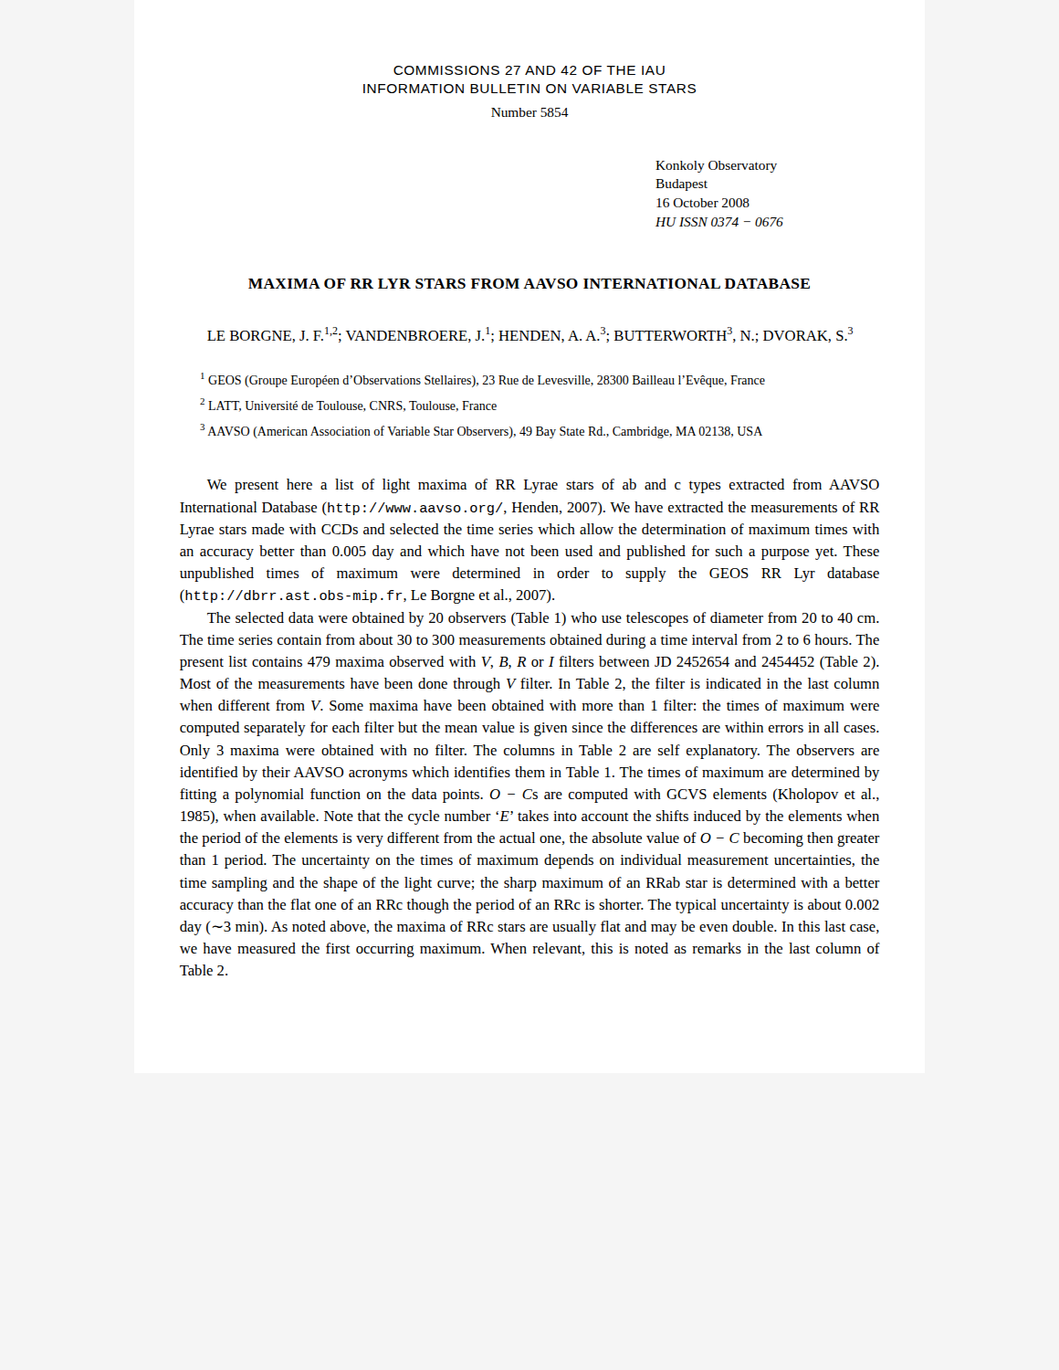COMMISSIONS 27 AND 42 OF THE IAU
INFORMATION BULLETIN ON VARIABLE STARS
Number 5854
Konkoly Observatory
Budapest
16 October 2008
HU ISSN 0374 − 0676
MAXIMA OF RR LYR STARS FROM AAVSO INTERNATIONAL DATABASE
LE BORGNE, J. F.1,2; VANDENBROERE, J.1; HENDEN, A. A.3; BUTTERWORTH3, N.; DVORAK, S.3
1 GEOS (Groupe Européen d’Observations Stellaires), 23 Rue de Levesville, 28300 Bailleau l’Evêque, France
2 LATT, Université de Toulouse, CNRS, Toulouse, France
3 AAVSO (American Association of Variable Star Observers), 49 Bay State Rd., Cambridge, MA 02138, USA
We present here a list of light maxima of RR Lyrae stars of ab and c types extracted from AAVSO International Database (http://www.aavso.org/, Henden, 2007). We have extracted the measurements of RR Lyrae stars made with CCDs and selected the time series which allow the determination of maximum times with an accuracy better than 0.005 day and which have not been used and published for such a purpose yet. These unpublished times of maximum were determined in order to supply the GEOS RR Lyr database (http://dbrr.ast.obs-mip.fr, Le Borgne et al., 2007).
The selected data were obtained by 20 observers (Table 1) who use telescopes of diameter from 20 to 40 cm. The time series contain from about 30 to 300 measurements obtained during a time interval from 2 to 6 hours. The present list contains 479 maxima observed with V, B, R or I filters between JD 2452654 and 2454452 (Table 2). Most of the measurements have been done through V filter. In Table 2, the filter is indicated in the last column when different from V. Some maxima have been obtained with more than 1 filter: the times of maximum were computed separately for each filter but the mean value is given since the differences are within errors in all cases. Only 3 maxima were obtained with no filter. The columns in Table 2 are self explanatory. The observers are identified by their AAVSO acronyms which identifies them in Table 1. The times of maximum are determined by fitting a polynomial function on the data points. O − Cs are computed with GCVS elements (Kholopov et al., 1985), when available. Note that the cycle number ‘E’ takes into account the shifts induced by the elements when the period of the elements is very different from the actual one, the absolute value of O − C becoming then greater than 1 period. The uncertainty on the times of maximum depends on individual measurement uncertainties, the time sampling and the shape of the light curve; the sharp maximum of an RRab star is determined with a better accuracy than the flat one of an RRc though the period of an RRc is shorter. The typical uncertainty is about 0.002 day (∼3 min). As noted above, the maxima of RRc stars are usually flat and may be even double. In this last case, we have measured the first occurring maximum. When relevant, this is noted as remarks in the last column of Table 2.